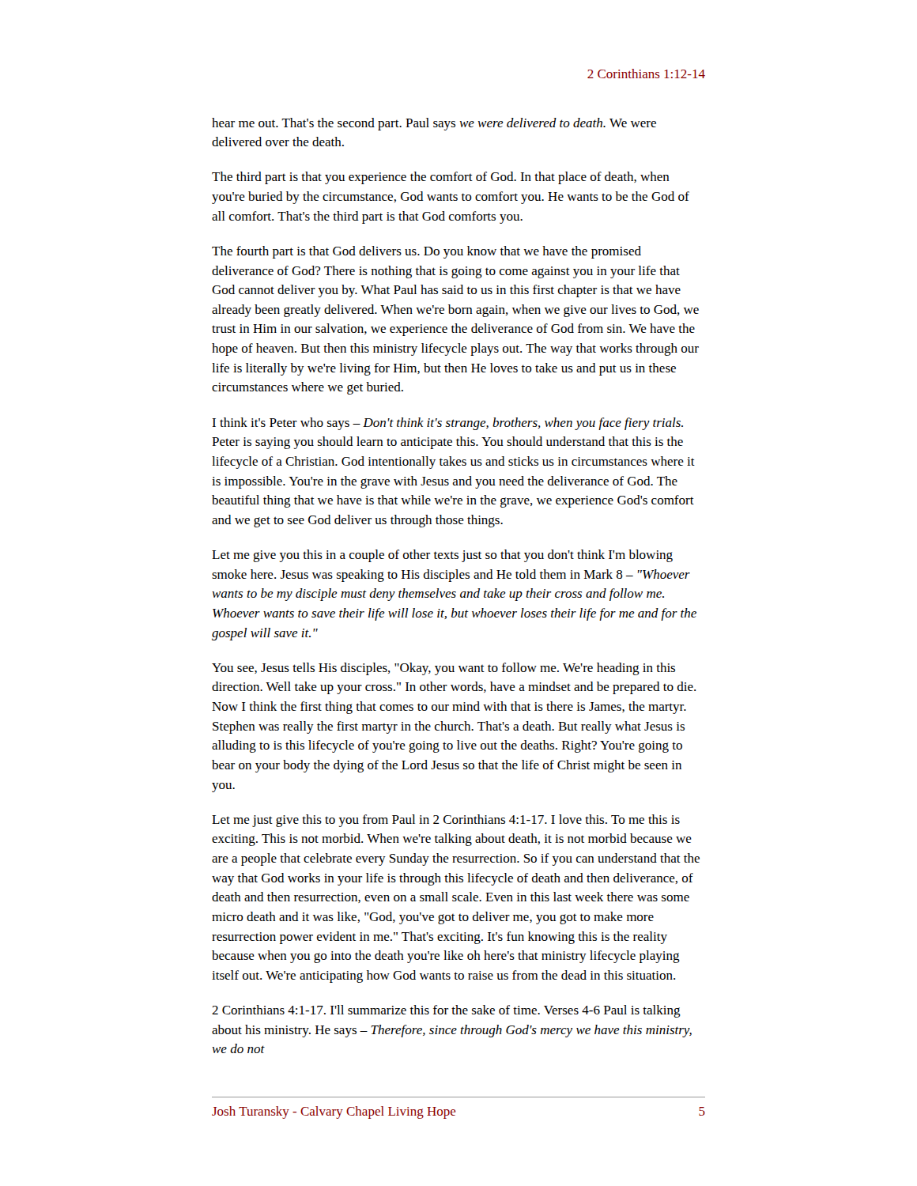2 Corinthians 1:12-14
hear me out. That's the second part. Paul says we were delivered to death. We were delivered over the death.
The third part is that you experience the comfort of God. In that place of death, when you're buried by the circumstance, God wants to comfort you. He wants to be the God of all comfort. That's the third part is that God comforts you.
The fourth part is that God delivers us. Do you know that we have the promised deliverance of God? There is nothing that is going to come against you in your life that God cannot deliver you by. What Paul has said to us in this first chapter is that we have already been greatly delivered. When we're born again, when we give our lives to God, we trust in Him in our salvation, we experience the deliverance of God from sin. We have the hope of heaven. But then this ministry lifecycle plays out. The way that works through our life is literally by we're living for Him, but then He loves to take us and put us in these circumstances where we get buried.
I think it's Peter who says – Don't think it's strange, brothers, when you face fiery trials. Peter is saying you should learn to anticipate this. You should understand that this is the lifecycle of a Christian. God intentionally takes us and sticks us in circumstances where it is impossible. You're in the grave with Jesus and you need the deliverance of God. The beautiful thing that we have is that while we're in the grave, we experience God's comfort and we get to see God deliver us through those things.
Let me give you this in a couple of other texts just so that you don't think I'm blowing smoke here. Jesus was speaking to His disciples and He told them in Mark 8 – "Whoever wants to be my disciple must deny themselves and take up their cross and follow me. Whoever wants to save their life will lose it, but whoever loses their life for me and for the gospel will save it."
You see, Jesus tells His disciples, "Okay, you want to follow me. We're heading in this direction. Well take up your cross." In other words, have a mindset and be prepared to die. Now I think the first thing that comes to our mind with that is there is James, the martyr. Stephen was really the first martyr in the church. That's a death. But really what Jesus is alluding to is this lifecycle of you're going to live out the deaths. Right? You're going to bear on your body the dying of the Lord Jesus so that the life of Christ might be seen in you.
Let me just give this to you from Paul in 2 Corinthians 4:1-17. I love this. To me this is exciting. This is not morbid. When we're talking about death, it is not morbid because we are a people that celebrate every Sunday the resurrection. So if you can understand that the way that God works in your life is through this lifecycle of death and then deliverance, of death and then resurrection, even on a small scale. Even in this last week there was some micro death and it was like, "God, you've got to deliver me, you got to make more resurrection power evident in me." That's exciting. It's fun knowing this is the reality because when you go into the death you're like oh here's that ministry lifecycle playing itself out. We're anticipating how God wants to raise us from the dead in this situation.
2 Corinthians 4:1-17. I'll summarize this for the sake of time. Verses 4-6 Paul is talking about his ministry. He says – Therefore, since through God's mercy we have this ministry, we do not
Josh Turansky - Calvary Chapel Living Hope 5